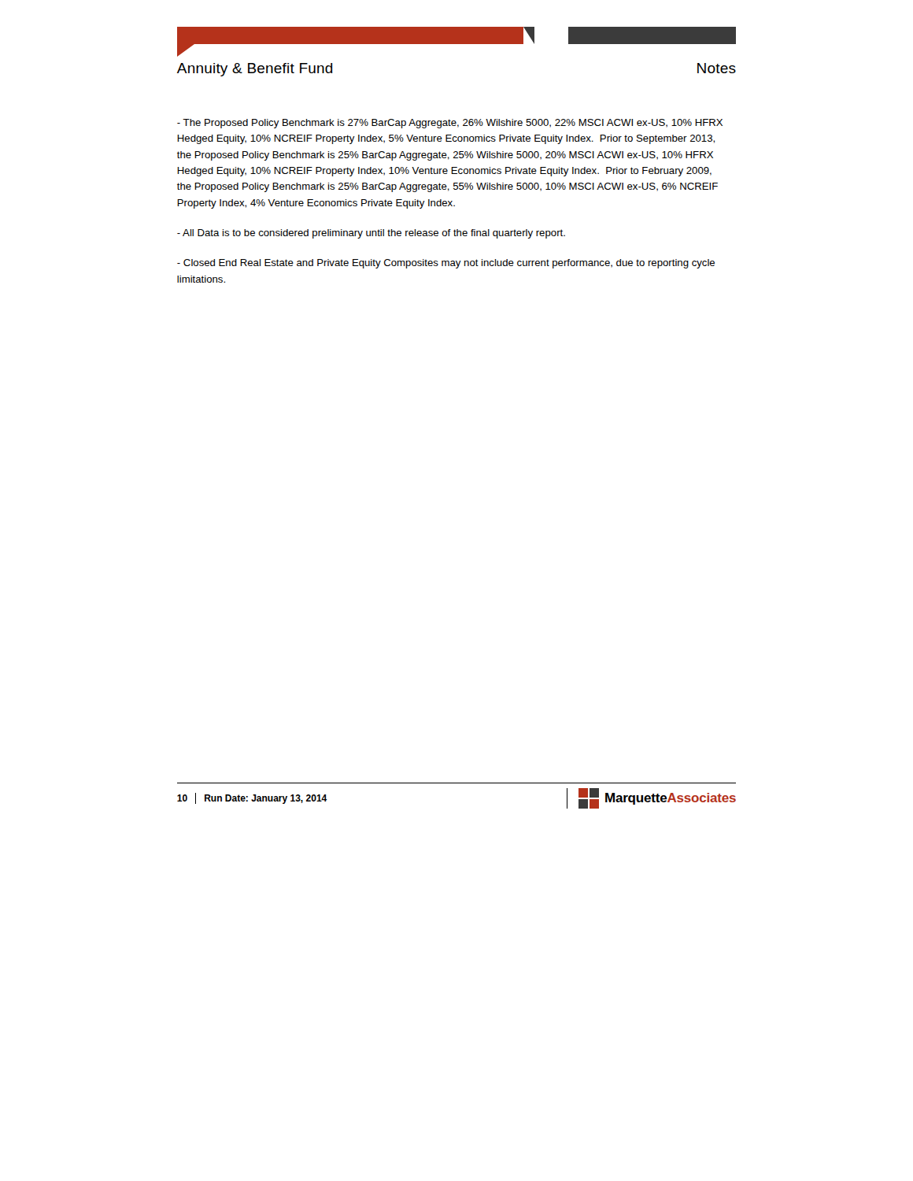Annuity & Benefit Fund
Notes
- The Proposed Policy Benchmark is 27% BarCap Aggregate, 26% Wilshire 5000, 22% MSCI ACWI ex-US, 10% HFRX Hedged Equity, 10% NCREIF Property Index, 5% Venture Economics Private Equity Index. Prior to September 2013, the Proposed Policy Benchmark is 25% BarCap Aggregate, 25% Wilshire 5000, 20% MSCI ACWI ex-US, 10% HFRX Hedged Equity, 10% NCREIF Property Index, 10% Venture Economics Private Equity Index. Prior to February 2009, the Proposed Policy Benchmark is 25% BarCap Aggregate, 55% Wilshire 5000, 10% MSCI ACWI ex-US, 6% NCREIF Property Index, 4% Venture Economics Private Equity Index.
- All Data is to be considered preliminary until the release of the final quarterly report.
- Closed End Real Estate and Private Equity Composites may not include current performance, due to reporting cycle limitations.
10 Run Date: January 13, 2014
MarquetteAssociates